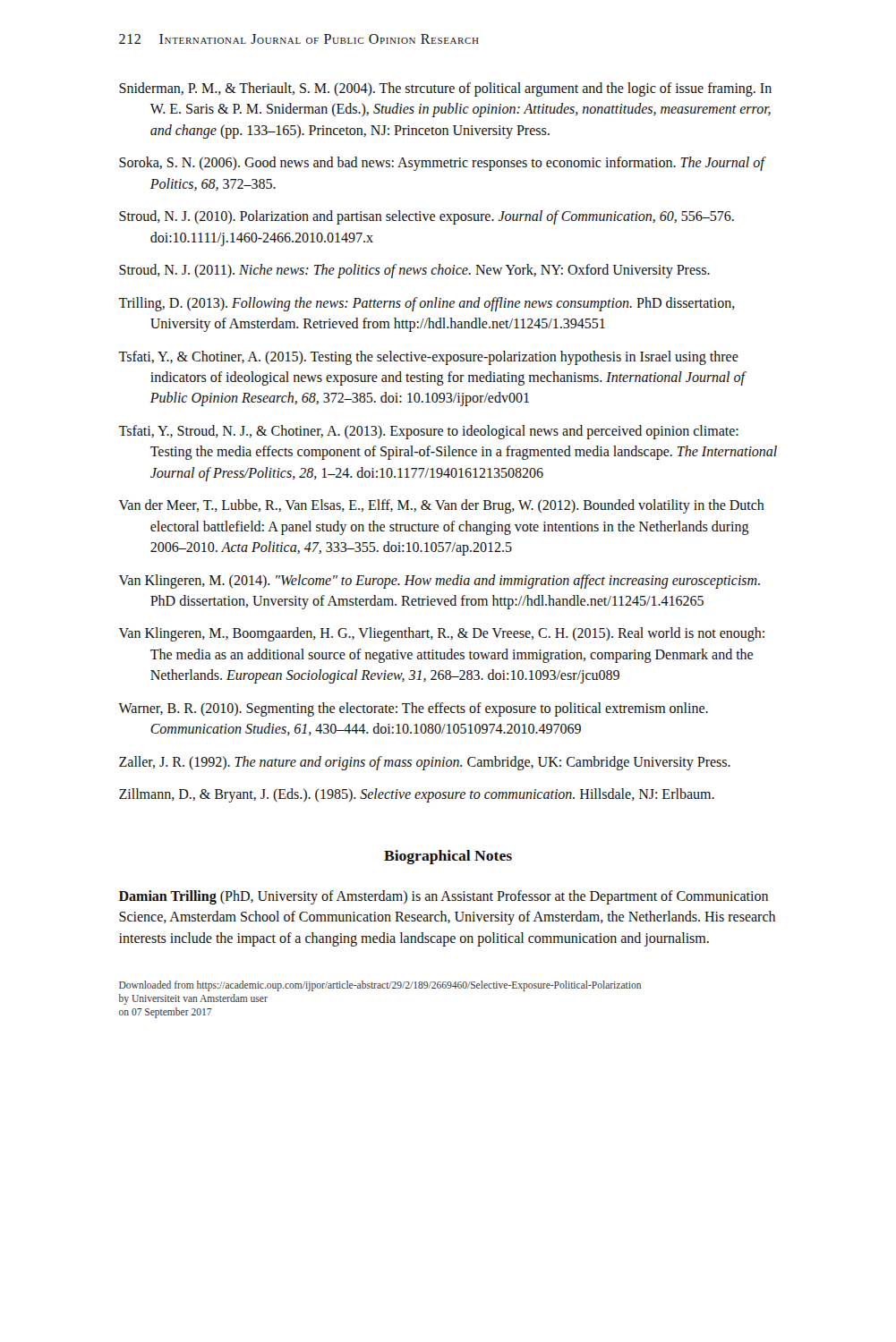212 International Journal of Public Opinion Research
Sniderman, P. M., & Theriault, S. M. (2004). The strcuture of political argument and the logic of issue framing. In W. E. Saris & P. M. Sniderman (Eds.), Studies in public opinion: Attitudes, nonattitudes, measurement error, and change (pp. 133–165). Princeton, NJ: Princeton University Press.
Soroka, S. N. (2006). Good news and bad news: Asymmetric responses to economic information. The Journal of Politics, 68, 372–385.
Stroud, N. J. (2010). Polarization and partisan selective exposure. Journal of Communication, 60, 556–576. doi:10.1111/j.1460-2466.2010.01497.x
Stroud, N. J. (2011). Niche news: The politics of news choice. New York, NY: Oxford University Press.
Trilling, D. (2013). Following the news: Patterns of online and offline news consumption. PhD dissertation, University of Amsterdam. Retrieved from http://hdl.handle.net/11245/1.394551
Tsfati, Y., & Chotiner, A. (2015). Testing the selective-exposure-polarization hypothesis in Israel using three indicators of ideological news exposure and testing for mediating mechanisms. International Journal of Public Opinion Research, 68, 372–385. doi: 10.1093/ijpor/edv001
Tsfati, Y., Stroud, N. J., & Chotiner, A. (2013). Exposure to ideological news and perceived opinion climate: Testing the media effects component of Spiral-of-Silence in a fragmented media landscape. The International Journal of Press/Politics, 28, 1–24. doi:10.1177/1940161213508206
Van der Meer, T., Lubbe, R., Van Elsas, E., Elff, M., & Van der Brug, W. (2012). Bounded volatility in the Dutch electoral battlefield: A panel study on the structure of changing vote intentions in the Netherlands during 2006–2010. Acta Politica, 47, 333–355. doi:10.1057/ap.2012.5
Van Klingeren, M. (2014). "Welcome" to Europe. How media and immigration affect increasing euroscepticism. PhD dissertation, Unversity of Amsterdam. Retrieved from http://hdl.handle.net/11245/1.416265
Van Klingeren, M., Boomgaarden, H. G., Vliegenthart, R., & De Vreese, C. H. (2015). Real world is not enough: The media as an additional source of negative attitudes toward immigration, comparing Denmark and the Netherlands. European Sociological Review, 31, 268–283. doi:10.1093/esr/jcu089
Warner, B. R. (2010). Segmenting the electorate: The effects of exposure to political extremism online. Communication Studies, 61, 430–444. doi:10.1080/10510974.2010.497069
Zaller, J. R. (1992). The nature and origins of mass opinion. Cambridge, UK: Cambridge University Press.
Zillmann, D., & Bryant, J. (Eds.). (1985). Selective exposure to communication. Hillsdale, NJ: Erlbaum.
Biographical Notes
Damian Trilling (PhD, University of Amsterdam) is an Assistant Professor at the Department of Communication Science, Amsterdam School of Communication Research, University of Amsterdam, the Netherlands. His research interests include the impact of a changing media landscape on political communication and journalism.
Downloaded from https://academic.oup.com/ijpor/article-abstract/29/2/189/2669460/Selective-Exposure-Political-Polarization
by Universiteit van Amsterdam user
on 07 September 2017